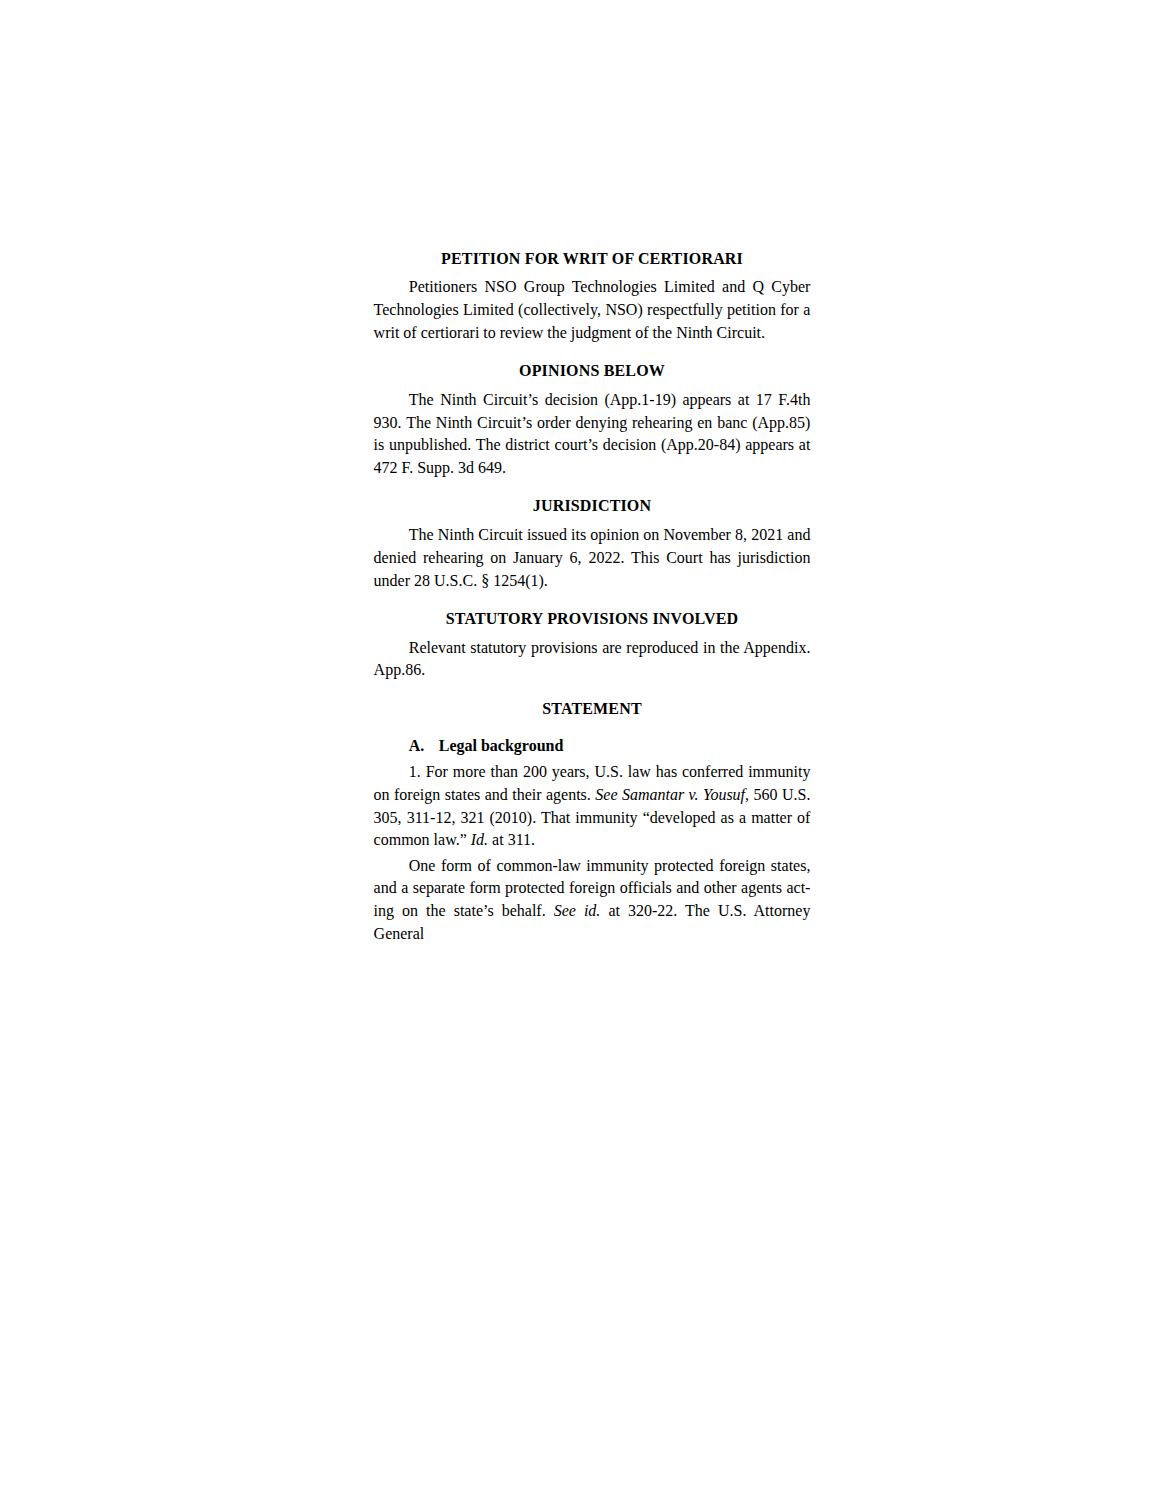Petition for Writ of Certiorari
Petitioners NSO Group Technologies Limited and Q Cyber Technologies Limited (collectively, NSO) respectfully petition for a writ of certiorari to review the judgment of the Ninth Circuit.
Opinions Below
The Ninth Circuit’s decision (App.1-19) appears at 17 F.4th 930. The Ninth Circuit’s order denying rehearing en banc (App.85) is unpublished. The district court’s decision (App.20-84) appears at 472 F. Supp. 3d 649.
Jurisdiction
The Ninth Circuit issued its opinion on November 8, 2021 and denied rehearing on January 6, 2022. This Court has jurisdiction under 28 U.S.C. § 1254(1).
Statutory Provisions Involved
Relevant statutory provisions are reproduced in the Appendix. App.86.
Statement
A. Legal background
1. For more than 200 years, U.S. law has conferred immunity on foreign states and their agents. See Samantar v. Yousuf, 560 U.S. 305, 311-12, 321 (2010). That immunity “developed as a matter of common law.” Id. at 311.
One form of common-law immunity protected foreign states, and a separate form protected foreign officials and other agents acting on the state’s behalf. See id. at 320-22. The U.S. Attorney General